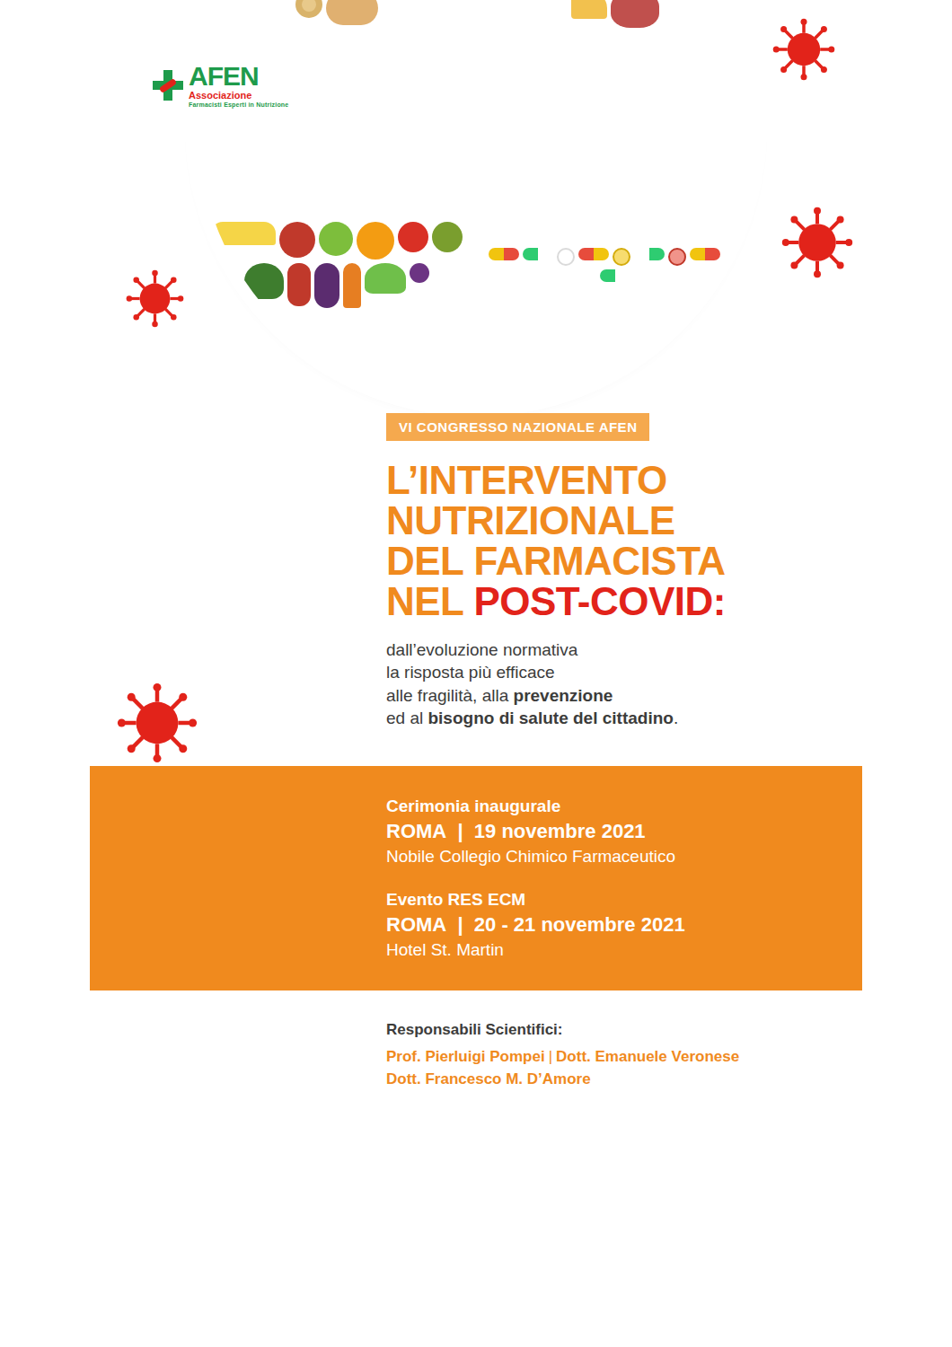AFEN Associazione Farmacisti Esperti in Nutrizione
VI CONGRESSO NAZIONALE AFEN
L’intervento
nutrizionale
del farmacista
nel post-covid:
dall’evoluzione normativa
la risposta più efficace
alle fragilità, alla prevenzione
ed al bisogno di salute del cittadino.
Cerimonia inaugurale
ROMA | 19 novembre 2021
Nobile Collegio Chimico Farmaceutico
Evento RES ECM
ROMA | 20 - 21 novembre 2021
Hotel St. Martin
Responsabili Scientifici:
Prof. Pierluigi Pompei|Dott. Emanuele Veronese
Dott. Francesco M. D’Amore